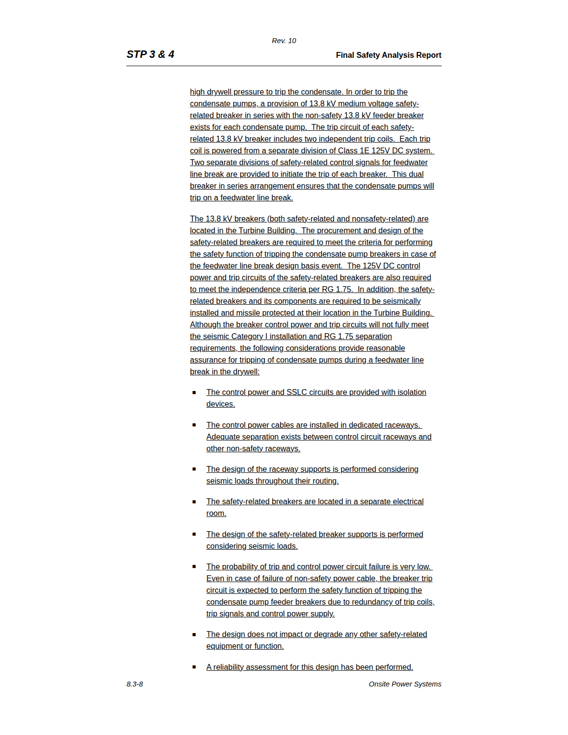Rev. 10
STP 3 & 4
Final Safety Analysis Report
high drywell pressure to trip the condensate. In order to trip the condensate pumps, a provision of 13.8 kV medium voltage safety-related breaker in series with the non-safety 13.8 kV feeder breaker exists for each condensate pump. The trip circuit of each safety-related 13.8 kV breaker includes two independent trip coils. Each trip coil is powered from a separate division of Class 1E 125V DC system. Two separate divisions of safety-related control signals for feedwater line break are provided to initiate the trip of each breaker. This dual breaker in series arrangement ensures that the condensate pumps will trip on a feedwater line break.
The 13.8 kV breakers (both safety-related and nonsafety-related) are located in the Turbine Building. The procurement and design of the safety-related breakers are required to meet the criteria for performing the safety function of tripping the condensate pump breakers in case of the feedwater line break design basis event. The 125V DC control power and trip circuits of the safety-related breakers are also required to meet the independence criteria per RG 1.75. In addition, the safety-related breakers and its components are required to be seismically installed and missile protected at their location in the Turbine Building. Although the breaker control power and trip circuits will not fully meet the seismic Category I installation and RG 1.75 separation requirements, the following considerations provide reasonable assurance for tripping of condensate pumps during a feedwater line break in the drywell:
The control power and SSLC circuits are provided with isolation devices.
The control power cables are installed in dedicated raceways. Adequate separation exists between control circuit raceways and other non-safety raceways.
The design of the raceway supports is performed considering seismic loads throughout their routing.
The safety-related breakers are located in a separate electrical room.
The design of the safety-related breaker supports is performed considering seismic loads.
The probability of trip and control power circuit failure is very low. Even in case of failure of non-safety power cable, the breaker trip circuit is expected to perform the safety function of tripping the condensate pump feeder breakers due to redundancy of trip coils, trip signals and control power supply.
The design does not impact or degrade any other safety-related equipment or function.
A reliability assessment for this design has been performed.
8.3-8
Onsite Power Systems